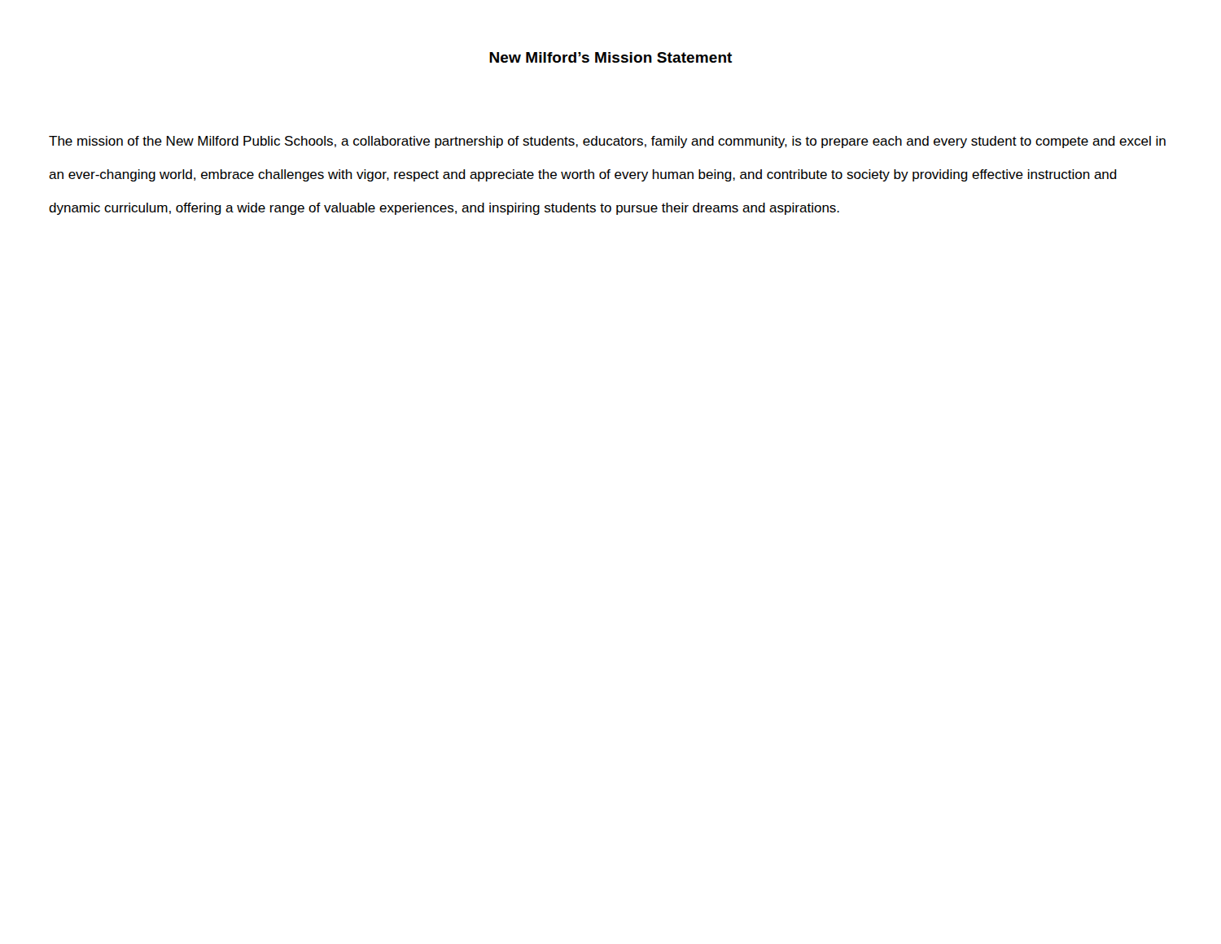New Milford’s Mission Statement
The mission of the New Milford Public Schools, a collaborative partnership of students, educators, family and community, is to prepare each and every student to compete and excel in an ever-changing world, embrace challenges with vigor, respect and appreciate the worth of every human being, and contribute to society by providing effective instruction and dynamic curriculum, offering a wide range of valuable experiences, and inspiring students to pursue their dreams and aspirations.